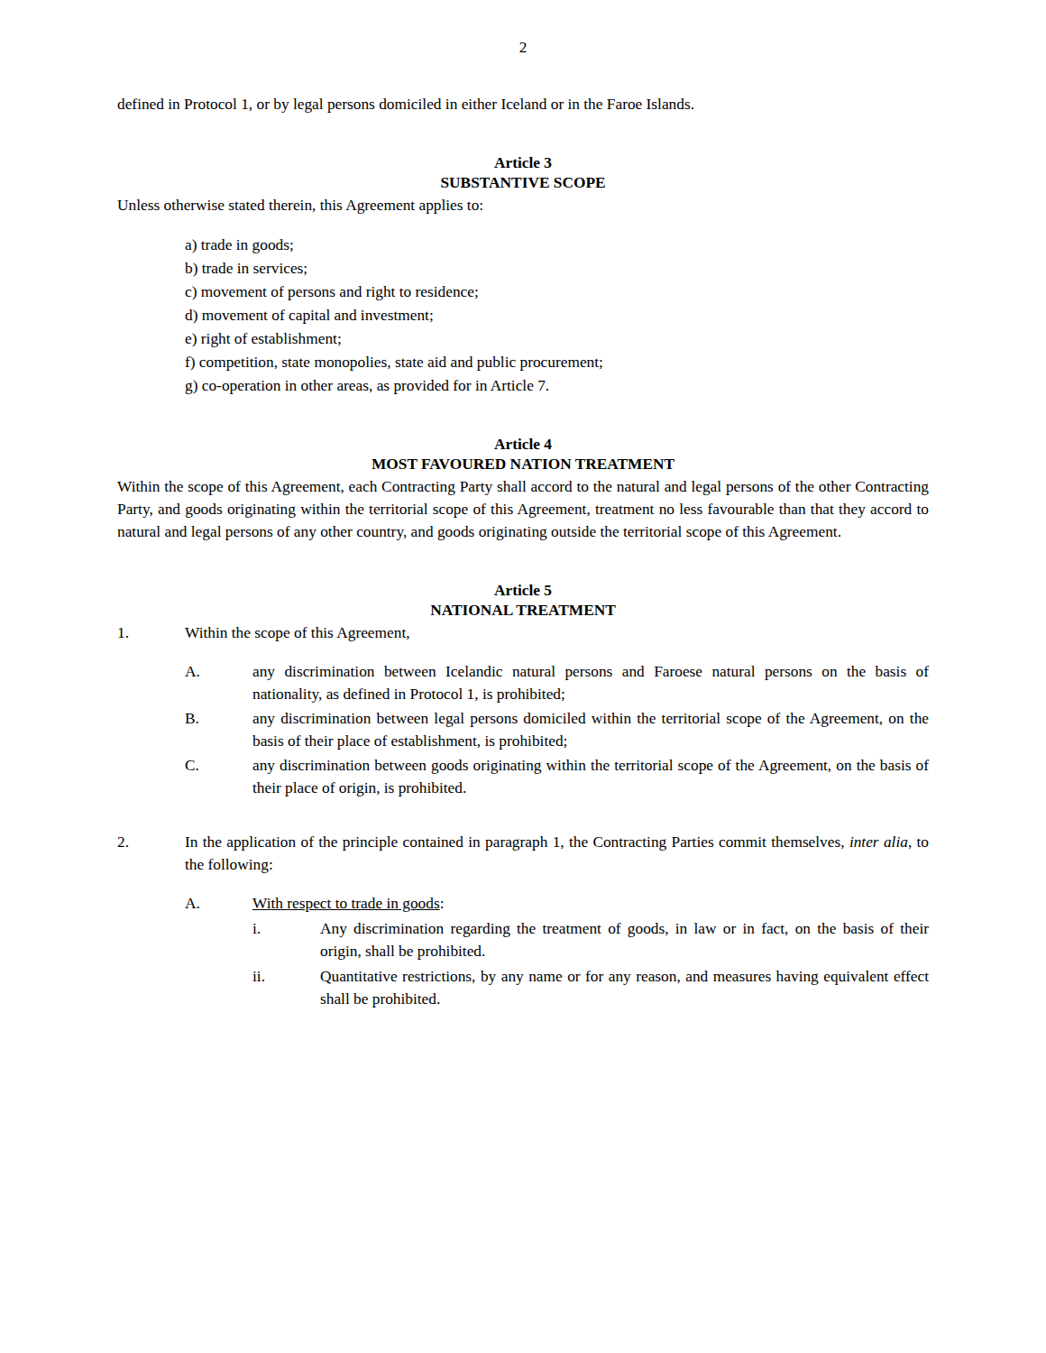2
defined in Protocol 1, or by legal persons domiciled in either Iceland or in the Faroe Islands.
Article 3 SUBSTANTIVE SCOPE
Unless otherwise stated therein, this Agreement applies to:
a) trade in goods;
b) trade in services;
c) movement of persons and right to residence;
d) movement of capital and investment;
e) right of establishment;
f) competition, state monopolies, state aid and public procurement;
g) co-operation in other areas, as provided for in Article 7.
Article 4 MOST FAVOURED NATION TREATMENT
Within the scope of this Agreement, each Contracting Party shall accord to the natural and legal persons of the other Contracting Party, and goods originating within the territorial scope of this Agreement, treatment no less favourable than that they accord to natural and legal persons of any other country, and goods originating outside the territorial scope of this Agreement.
Article 5 NATIONAL TREATMENT
1.
Within the scope of this Agreement,
A.
any discrimination between Icelandic natural persons and Faroese natural persons on the basis of nationality, as defined in Protocol 1, is prohibited;
B.
any discrimination between legal persons domiciled within the territorial scope of the Agreement, on the basis of their place of establishment, is prohibited;
C.
any discrimination between goods originating within the territorial scope of the Agreement, on the basis of their place of origin, is prohibited.
2.
In the application of the principle contained in paragraph 1, the Contracting Parties commit themselves, inter alia, to the following:
A.
With respect to trade in goods:
i.
Any discrimination regarding the treatment of goods, in law or in fact, on the basis of their origin, shall be prohibited.
ii.
Quantitative restrictions, by any name or for any reason, and measures having equivalent effect shall be prohibited.